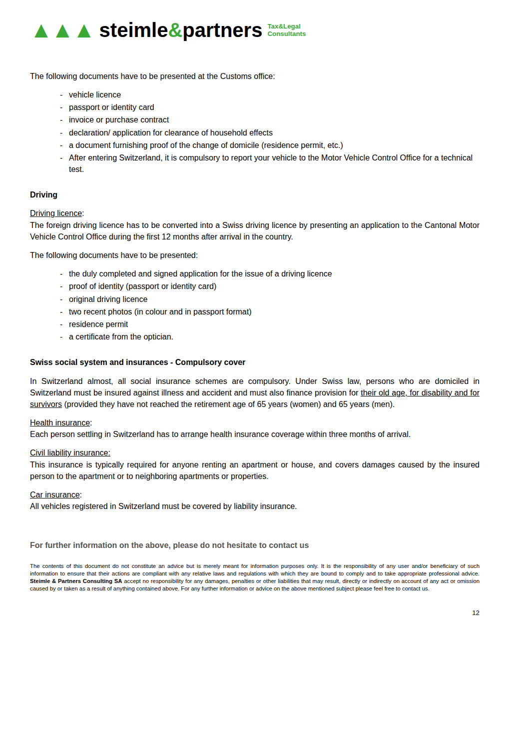▲▲▲ steimle&partners Tax&Legal
Consultants
The following documents have to be presented at the Customs office:
vehicle licence
passport or identity card
invoice or purchase contract
declaration/ application for clearance of household effects
a document furnishing proof of the change of domicile (residence permit, etc.)
After entering Switzerland, it is compulsory to report your vehicle to the Motor Vehicle Control Office for a technical test.
Driving
Driving licence:
The foreign driving licence has to be converted into a Swiss driving licence by presenting an application to the Cantonal Motor Vehicle Control Office during the first 12 months after arrival in the country.
The following documents have to be presented:
the duly completed and signed application for the issue of a driving licence
proof of identity (passport or identity card)
original driving licence
two recent photos (in colour and in passport format)
residence permit
a certificate from the optician.
Swiss social system and insurances - Compulsory cover
In Switzerland almost, all social insurance schemes are compulsory. Under Swiss law, persons who are domiciled in Switzerland must be insured against illness and accident and must also finance provision for their old age, for disability and for survivors (provided they have not reached the retirement age of 65 years (women) and 65 years (men).
Health insurance:
Each person settling in Switzerland has to arrange health insurance coverage within three months of arrival.
Civil liability insurance:
This insurance is typically required for anyone renting an apartment or house, and covers damages caused by the insured person to the apartment or to neighboring apartments or properties.
Car insurance:
All vehicles registered in Switzerland must be covered by liability insurance.
For further information on the above, please do not hesitate to contact us
The contents of this document do not constitute an advice but is merely meant for information purposes only. It is the responsibility of any user and/or beneficiary of such information to ensure that their actions are compliant with any relative laws and regulations with which they are bound to comply and to take appropriate professional advice. Steimle & Partners Consulting SA accept no responsibility for any damages, penalties or other liabilities that may result, directly or indirectly on account of any act or omission caused by or taken as a result of anything contained above. For any further information or advice on the above mentioned subject please feel free to contact us.
12